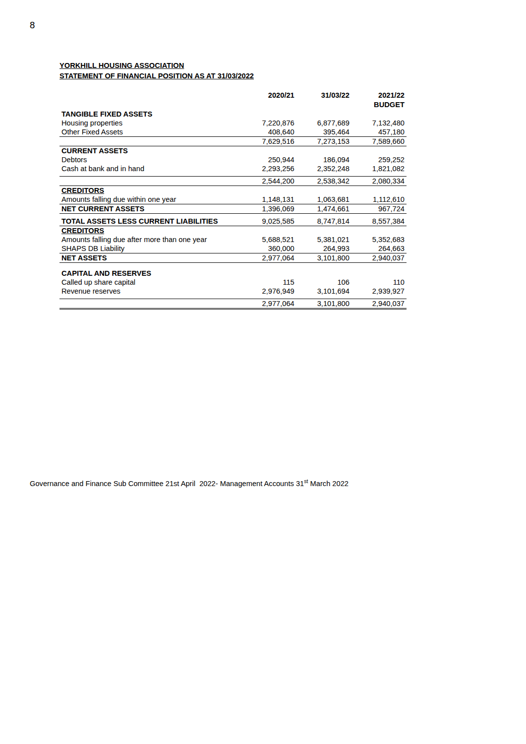8
YORKHILL HOUSING ASSOCIATION
STATEMENT OF FINANCIAL POSITION AS AT 31/03/2022
| | 2020/21 | 31/03/22 | 2021/22 |
| --- | --- | --- | --- |
| | | | BUDGET |
| TANGIBLE FIXED ASSETS | | | |
| Housing properties | 7,220,876 | 6,877,689 | 7,132,480 |
| Other Fixed Assets | 408,640 | 395,464 | 457,180 |
| | 7,629,516 | 7,273,153 | 7,589,660 |
| CURRENT ASSETS | | | |
| Debtors | 250,944 | 186,094 | 259,252 |
| Cash at bank and in hand | 2,293,256 | 2,352,248 | 1,821,082 |
| | 2,544,200 | 2,538,342 | 2,080,334 |
| CREDITORS | | | |
| Amounts falling due within one year | 1,148,131 | 1,063,681 | 1,112,610 |
| NET CURRENT ASSETS | 1,396,069 | 1,474,661 | 967,724 |
| TOTAL ASSETS LESS CURRENT LIABILITIES | 9,025,585 | 8,747,814 | 8,557,384 |
| CREDITORS | | | |
| Amounts falling due after more than one year | 5,688,521 | 5,381,021 | 5,352,683 |
| SHAPS DB Liability | 360,000 | 264,993 | 264,663 |
| NET ASSETS | 2,977,064 | 3,101,800 | 2,940,037 |
| CAPITAL AND RESERVES | | | |
| Called up share capital | 115 | 106 | 110 |
| Revenue reserves | 2,976,949 | 3,101,694 | 2,939,927 |
| | 2,977,064 | 3,101,800 | 2,940,037 |
Governance and Finance Sub Committee 21st April 2022- Management Accounts 31st March 2022